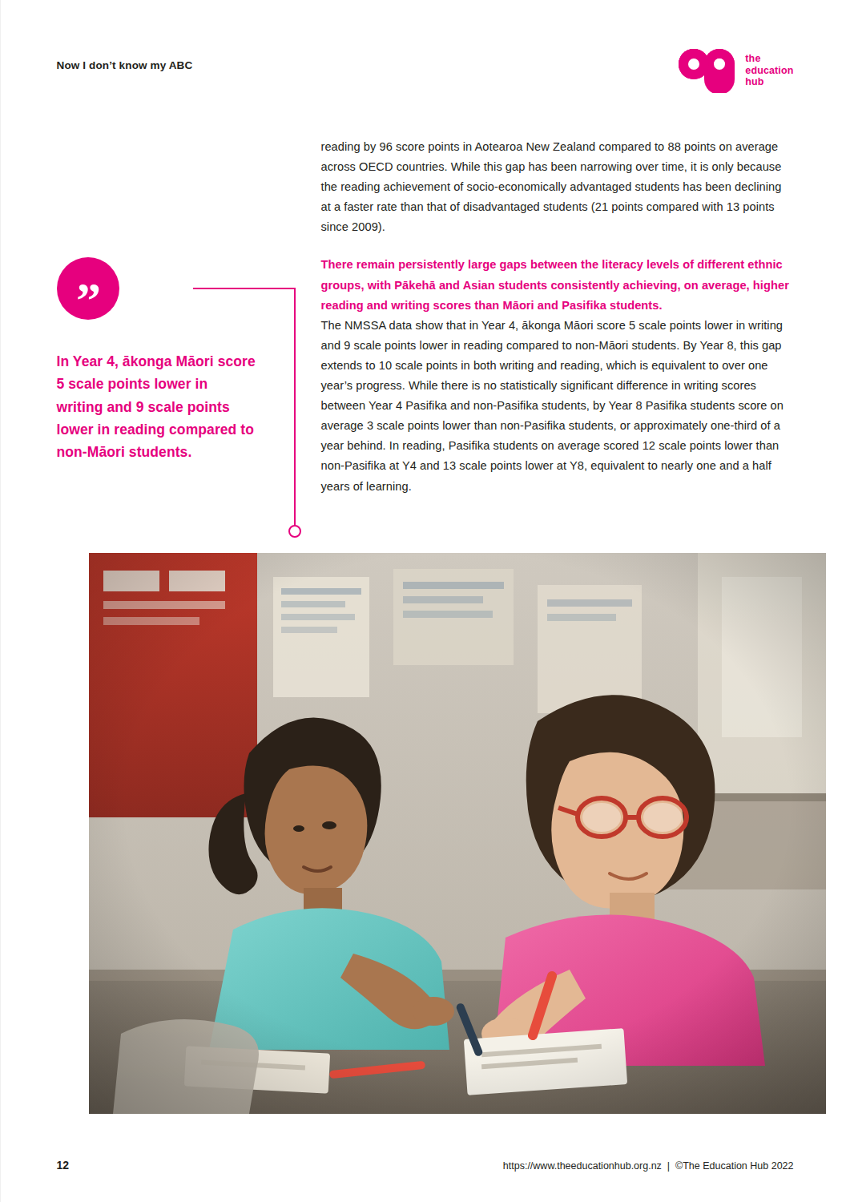Now I don’t know my ABC
the
education
hub
”
In Year 4, ākonga Māori score 5 scale points lower in writing and 9 scale points lower in reading compared to non-Māori students.
reading by 96 score points in Aotearoa New Zealand compared to 88 points on average across OECD countries. While this gap has been narrowing over time, it is only because the reading achievement of socio-economically advantaged students has been declining at a faster rate than that of disadvantaged students (21 points compared with 13 points since 2009).
There remain persistently large gaps between the literacy levels of different ethnic groups, with Pākehā and Asian students consistently achieving, on average, higher reading and writing scores than Māori and Pasifika students.
The NMSSA data show that in Year 4, ākonga Māori score 5 scale points lower in writing and 9 scale points lower in reading compared to non-Māori students. By Year 8, this gap extends to 10 scale points in both writing and reading, which is equivalent to over one year’s progress. While there is no statistically significant difference in writing scores between Year 4 Pasifika and non-Pasifika students, by Year 8 Pasifika students score on average 3 scale points lower than non-Pasifika students, or approximately one-third of a year behind. In reading, Pasifika students on average scored 12 scale points lower than non-Pasifika at Y4 and 13 scale points lower at Y8, equivalent to nearly one and a half years of learning.
12
https://www.theeducationhub.org.nz | ©The Education Hub 2022